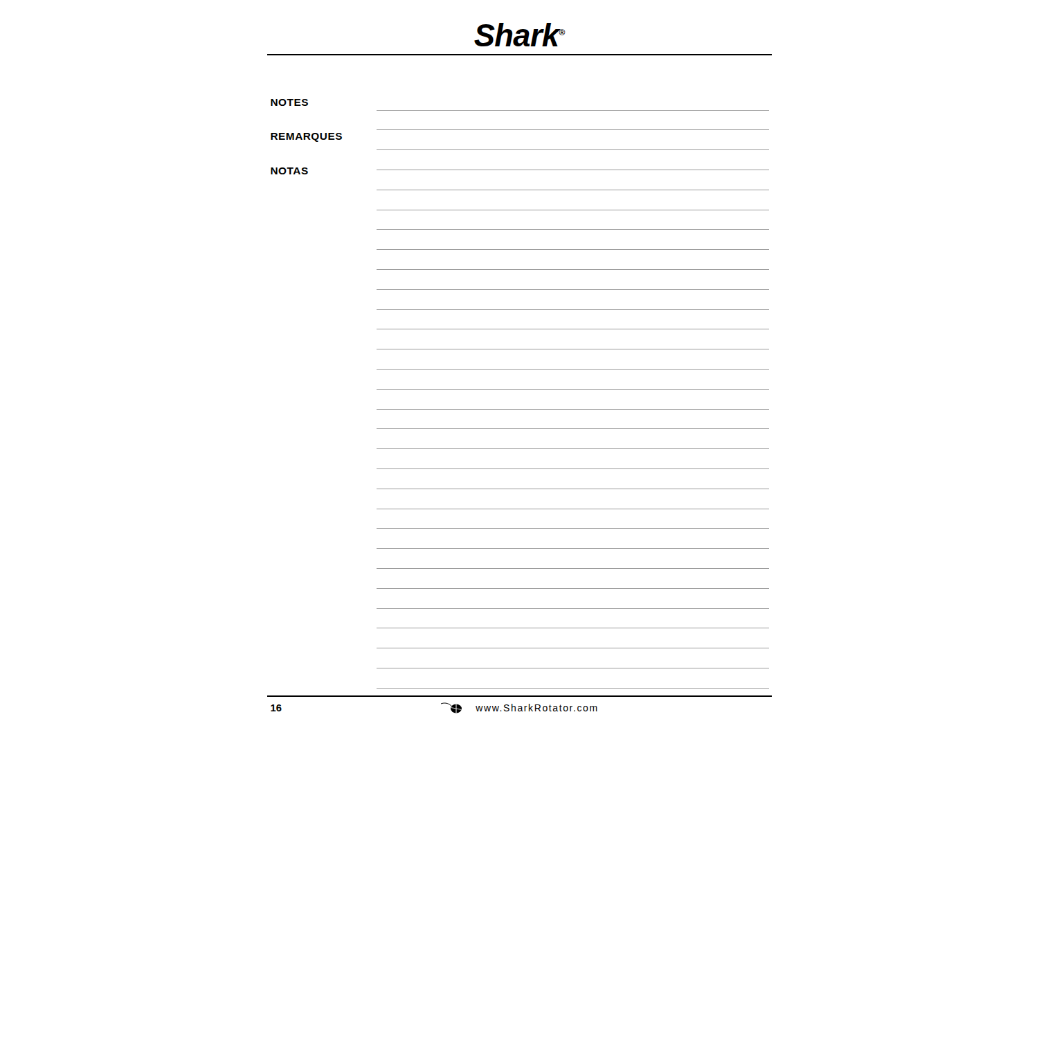Shark®
NOTES
REMARQUES
NOTAS
16
www.SharkRotator.com